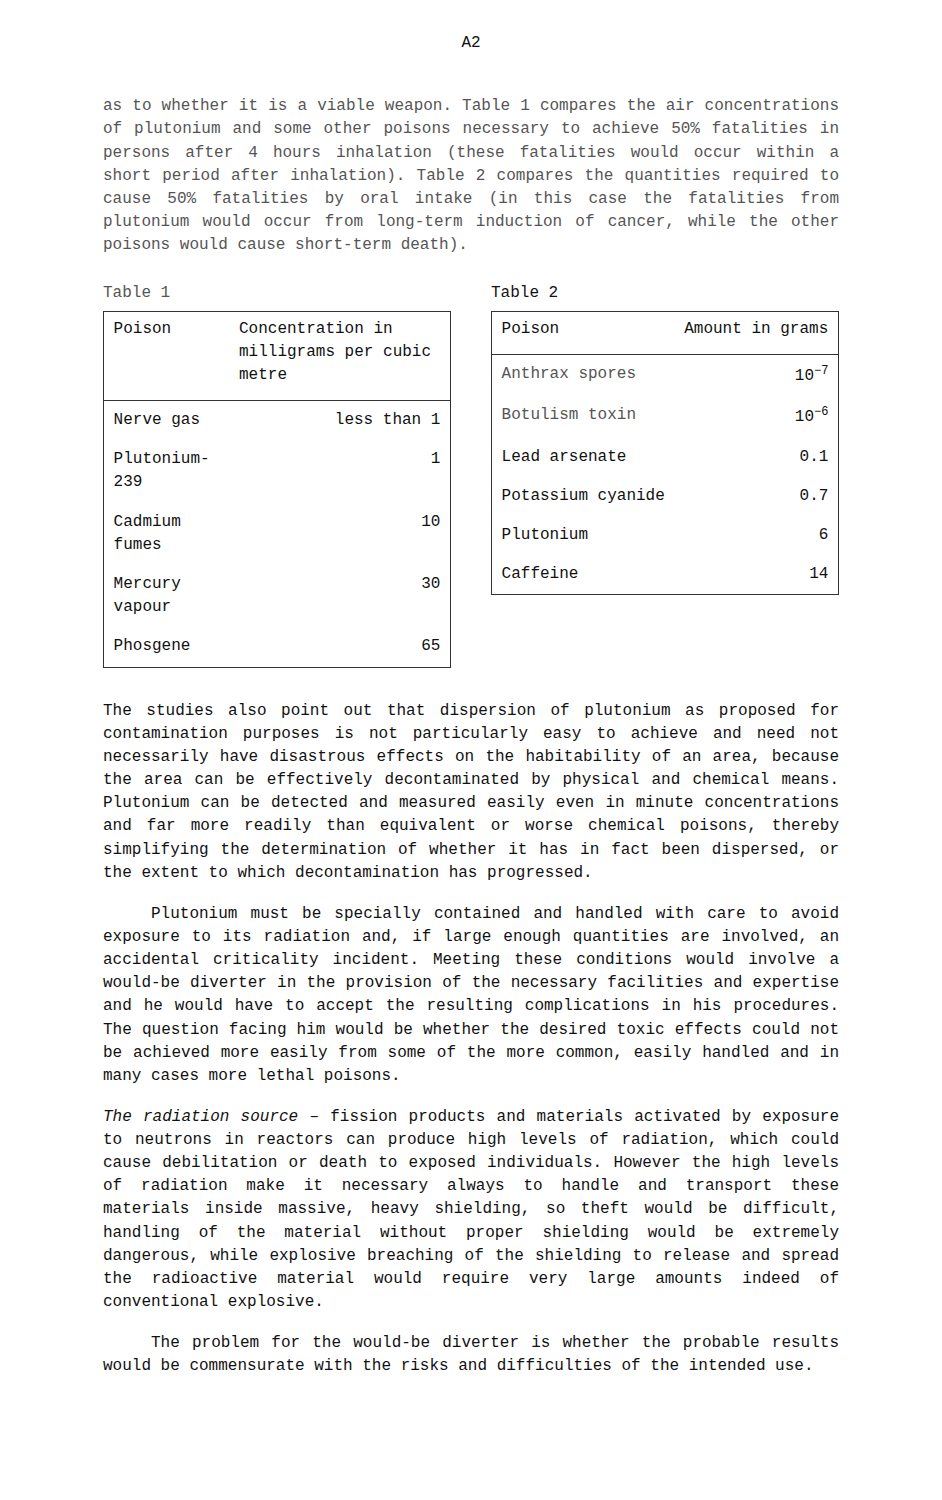A2
as to whether it is a viable weapon. Table 1 compares the air concentrations of plutonium and some other poisons necessary to achieve 50% fatalities in persons after 4 hours inhalation (these fatalities would occur within a short period after inhalation). Table 2 compares the quantities required to cause 50% fatalities by oral intake (in this case the fatalities from plutonium would occur from long-term induction of cancer, while the other poisons would cause short-term death).
Table 1
| Poison | Concentration in milligrams per cubic metre |
| --- | --- |
| Nerve gas | less than 1 |
| Plutonium-239 | 1 |
| Cadmium fumes | 10 |
| Mercury vapour | 30 |
| Phosgene | 65 |
Table 2
| Poison | Amount in grams |
| --- | --- |
| Anthrax spores | 10 −7 |
| Botulism toxin | 10 −6 |
| Lead arsenate | 0.1 |
| Potassium cyanide | 0.7 |
| Plutonium | 6 |
| Caffeine | 14 |
The studies also point out that dispersion of plutonium as proposed for contamination purposes is not particularly easy to achieve and need not necessarily have disastrous effects on the habitability of an area, because the area can be effectively decontaminated by physical and chemical means. Plutonium can be detected and measured easily even in minute concentrations and far more readily than equivalent or worse chemical poisons, thereby simplifying the determination of whether it has in fact been dispersed, or the extent to which decontamination has progressed.
Plutonium must be specially contained and handled with care to avoid exposure to its radiation and, if large enough quantities are involved, an accidental criticality incident. Meeting these conditions would involve a would-be diverter in the provision of the necessary facilities and expertise and he would have to accept the resulting complications in his procedures. The question facing him would be whether the desired toxic effects could not be achieved more easily from some of the more common, easily handled and in many cases more lethal poisons.
The radiation source – fission products and materials activated by exposure to neutrons in reactors can produce high levels of radiation, which could cause debilitation or death to exposed individuals. However the high levels of radiation make it necessary always to handle and transport these materials inside massive, heavy shielding, so theft would be difficult, handling of the material without proper shielding would be extremely dangerous, while explosive breaching of the shielding to release and spread the radioactive material would require very large amounts indeed of conventional explosive.
The problem for the would-be diverter is whether the probable results would be commensurate with the risks and difficulties of the intended use.